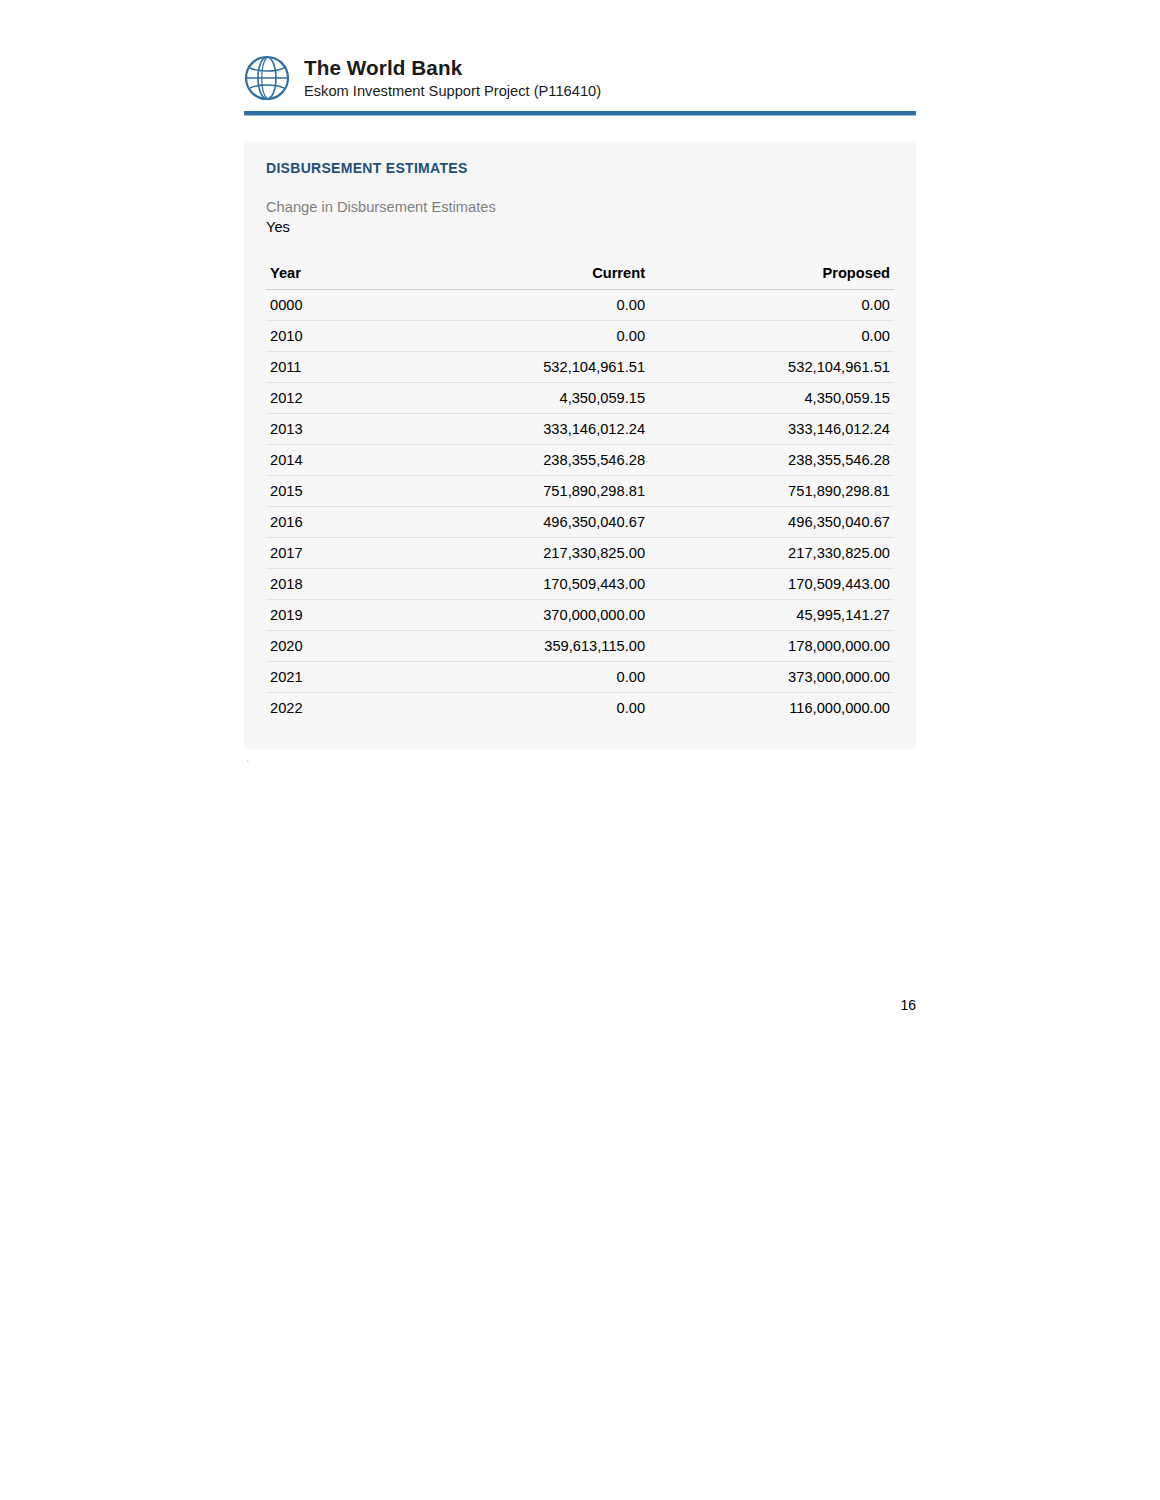The World Bank
Eskom Investment Support Project (P116410)
DISBURSEMENT ESTIMATES
Change in Disbursement Estimates
Yes
| Year | Current | Proposed |
| --- | --- | --- |
| 0000 | 0.00 | 0.00 |
| 2010 | 0.00 | 0.00 |
| 2011 | 532,104,961.51 | 532,104,961.51 |
| 2012 | 4,350,059.15 | 4,350,059.15 |
| 2013 | 333,146,012.24 | 333,146,012.24 |
| 2014 | 238,355,546.28 | 238,355,546.28 |
| 2015 | 751,890,298.81 | 751,890,298.81 |
| 2016 | 496,350,040.67 | 496,350,040.67 |
| 2017 | 217,330,825.00 | 217,330,825.00 |
| 2018 | 170,509,443.00 | 170,509,443.00 |
| 2019 | 370,000,000.00 | 45,995,141.27 |
| 2020 | 359,613,115.00 | 178,000,000.00 |
| 2021 | 0.00 | 373,000,000.00 |
| 2022 | 0.00 | 116,000,000.00 |
.
16